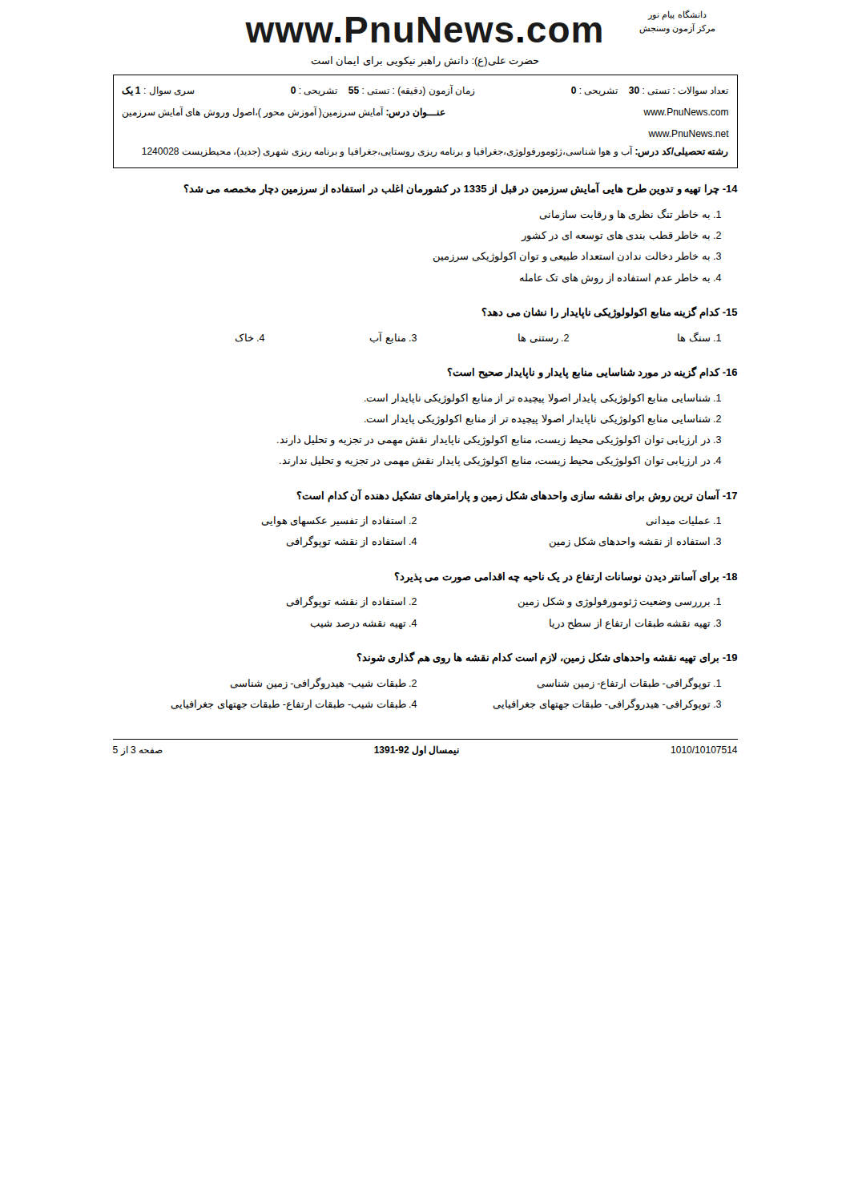دانشگاه پیام نور
مرکز آزمون وسنجش
www. PnuNews. com
حضرت علی(ع): دانش راهبر نیکویی برای ایمان است
تعداد سوالات : تستی : 30 تشریحی : 0
زمان آزمون (دقیقه) : تستی : 55 تشریحی : 0
سری سوال : 1 یک
www.PnuNews.com
عنـــوان درس: آمایش سرزمین( آموزش محور )،اصول وروش های آمایش سرزمین
www.PnuNews.net
رشته تحصیلی/کد درس: آب و هوا شناسی،ژئومورفولوژی،جغرافیا و برنامه ریزی روستایی،جغرافیا و برنامه ریزی شهری (جدید)، محیطزیست 1240028
14- چرا تهیه و تدوین طرح هایی آمایش سرزمین در قبل از 1335 در کشورمان اغلب در استفاده از سرزمین دچار مخمصه می شد؟
1. به خاطر تنگ نظری ها و رقابت سازمانی
2. به خاطر قطب بندی های توسعه ای در کشور
3. به خاطر دخالت ندادن استعداد طبیعی و توان اکولوژیکی سرزمین
4. به خاطر عدم استفاده از روش های تک عامله
15- کدام گزینه منابع اکولولوژیکی ناپایدار را نشان می دهد؟
1. سنگ ها
2. رستنی ها
3. منابع آب
4. خاک
16- کدام گزینه در مورد شناسایی منابع پایدار و ناپایدار صحیح است؟
1. شناسایی منابع اکولوژیکی پایدار اصولا پیچیده تر از منابع اکولوژیکی ناپایدار است.
2. شناسایی منابع اکولوژیکی ناپایدار اصولا پیچیده تر از منابع اکولوژیکی پایدار است.
3. در ارزیابی توان اکولوژیکی محیط زیست، منابع اکولوژیکی ناپایدار نقش مهمی در تجزیه و تحلیل دارند.
4. در ارزیابی توان اکولوژیکی محیط زیست، منابع اکولوژیکی پایدار نقش مهمی در تجزیه و تحلیل ندارند.
17- آسان ترین روش برای نقشه سازی واحدهای شکل زمین و پارامترهای تشکیل دهنده آن کدام است؟
1. عملیات میدانی
2. استفاده از تفسیر عکسهای هوایی
3. استفاده از نقشه واحدهای شکل زمین
4. استفاده از نقشه توپوگرافی
18- برای آسانتر دیدن نوسانات ارتفاع در یک ناحیه چه اقدامی صورت می پذیرد؟
1. برررسی وضعیت ژئومورفولوژی و شکل زمین
2. استفاده از نقشه توپوگرافی
3. تهیه نقشه طبقات ارتفاع از سطح دریا
4. تهیه نقشه درصد شیب
19- برای تهیه نقشه واحدهای شکل زمین، لازم است کدام نقشه ها روی هم گذاری شوند؟
1. توپوگرافی- طبقات ارتفاع- زمین شناسی
2. طبقات شیب- هیدروگرافی- زمین شناسی
3. توپوکرافی- هیدروگرافی- طبقات جهتهای جغرافیایی
4. طبقات شیب- طبقات ارتفاع- طبقات جهتهای جغرافیایی
1010/10107514
نیمسال اول 92-1391
صفحه 3 از 5